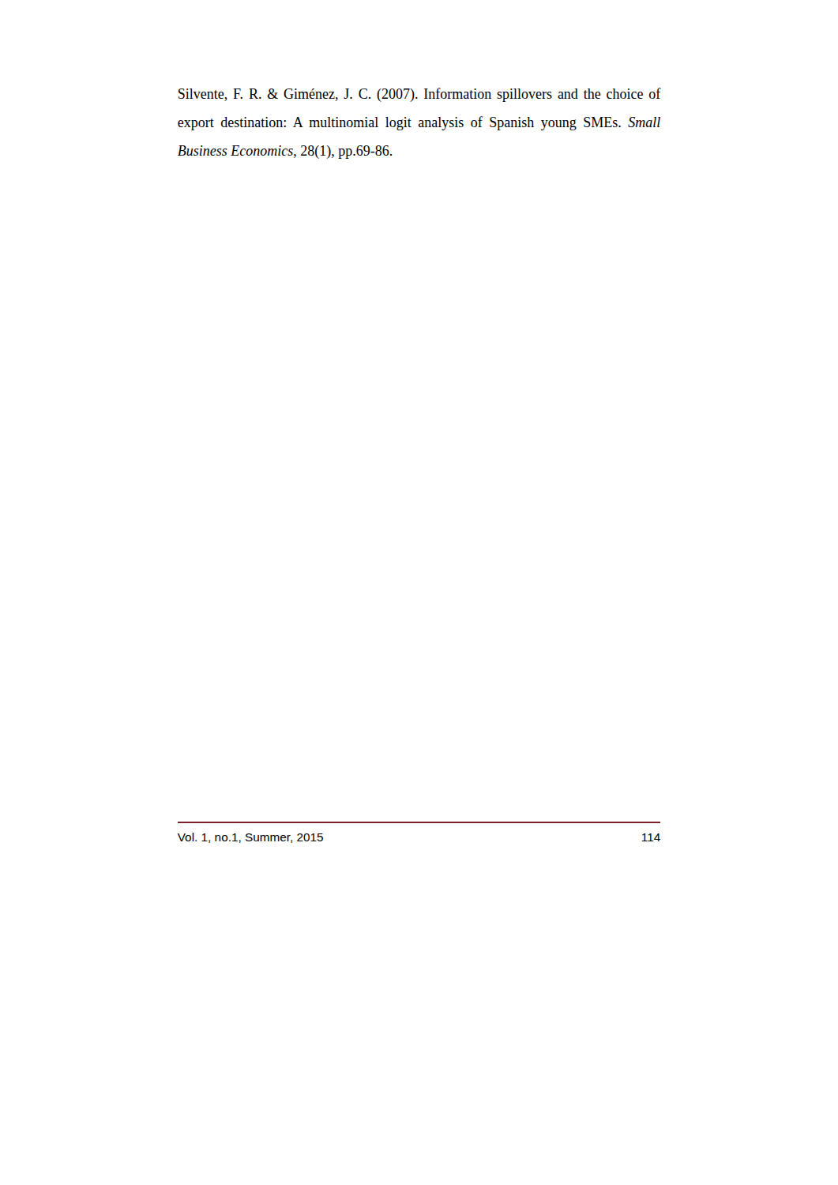Silvente, F. R. & Giménez, J. C. (2007). Information spillovers and the choice of export destination: A multinomial logit analysis of Spanish young SMEs. Small Business Economics, 28(1), pp.69-86.
Vol. 1, no.1, Summer, 2015
114